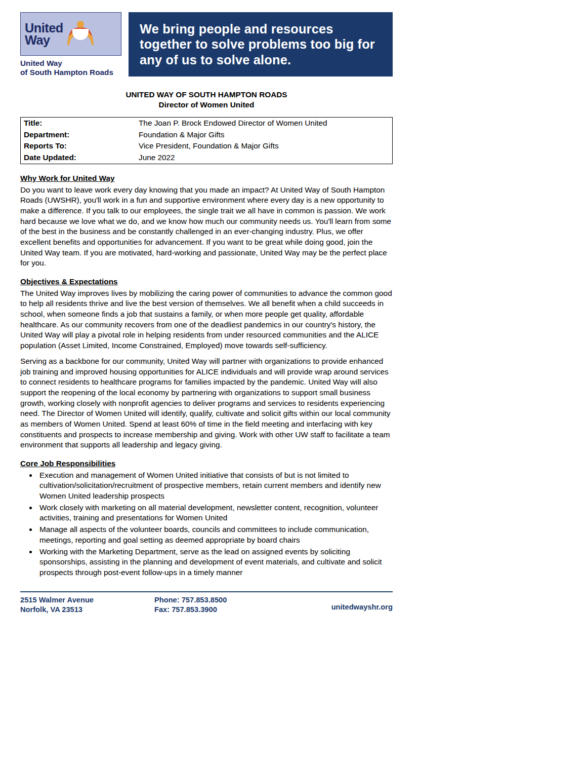United
Way
United Way
of South Hampton Roads
We bring people and resources together to solve problems too big for any of us to solve alone.
UNITED WAY OF SOUTH HAMPTON ROADS
Director of Women United
| Title: | The Joan P. Brock Endowed Director of Women United |
| Department: | Foundation & Major Gifts |
| Reports To: | Vice President, Foundation & Major Gifts |
| Date Updated: | June 2022 |
Why Work for United Way
Do you want to leave work every day knowing that you made an impact? At United Way of South Hampton Roads (UWSHR), you'll work in a fun and supportive environment where every day is a new opportunity to make a difference. If you talk to our employees, the single trait we all have in common is passion. We work hard because we love what we do, and we know how much our community needs us. You'll learn from some of the best in the business and be constantly challenged in an ever-changing industry. Plus, we offer excellent benefits and opportunities for advancement. If you want to be great while doing good, join the United Way team. If you are motivated, hard-working and passionate, United Way may be the perfect place for you.
Objectives & Expectations
The United Way improves lives by mobilizing the caring power of communities to advance the common good to help all residents thrive and live the best version of themselves. We all benefit when a child succeeds in school, when someone finds a job that sustains a family, or when more people get quality, affordable healthcare. As our community recovers from one of the deadliest pandemics in our country's history, the United Way will play a pivotal role in helping residents from under resourced communities and the ALICE population (Asset Limited, Income Constrained, Employed) move towards self-sufficiency.
Serving as a backbone for our community, United Way will partner with organizations to provide enhanced job training and improved housing opportunities for ALICE individuals and will provide wrap around services to connect residents to healthcare programs for families impacted by the pandemic. United Way will also support the reopening of the local economy by partnering with organizations to support small business growth, working closely with nonprofit agencies to deliver programs and services to residents experiencing need. The Director of Women United will identify, qualify, cultivate and solicit gifts within our local community as members of Women United. Spend at least 60% of time in the field meeting and interfacing with key constituents and prospects to increase membership and giving. Work with other UW staff to facilitate a team environment that supports all leadership and legacy giving.
Core Job Responsibilities
Execution and management of Women United initiative that consists of but is not limited to cultivation/solicitation/recruitment of prospective members, retain current members and identify new Women United leadership prospects
Work closely with marketing on all material development, newsletter content, recognition, volunteer activities, training and presentations for Women United
Manage all aspects of the volunteer boards, councils and committees to include communication, meetings, reporting and goal setting as deemed appropriate by board chairs
Working with the Marketing Department, serve as the lead on assigned events by soliciting sponsorships, assisting in the planning and development of event materials, and cultivate and solicit prospects through post-event follow-ups in a timely manner
2515 Walmer Avenue
Norfolk, VA 23513
Phone: 757.853.8500
Fax: 757.853.3900
unitedwayshr.org